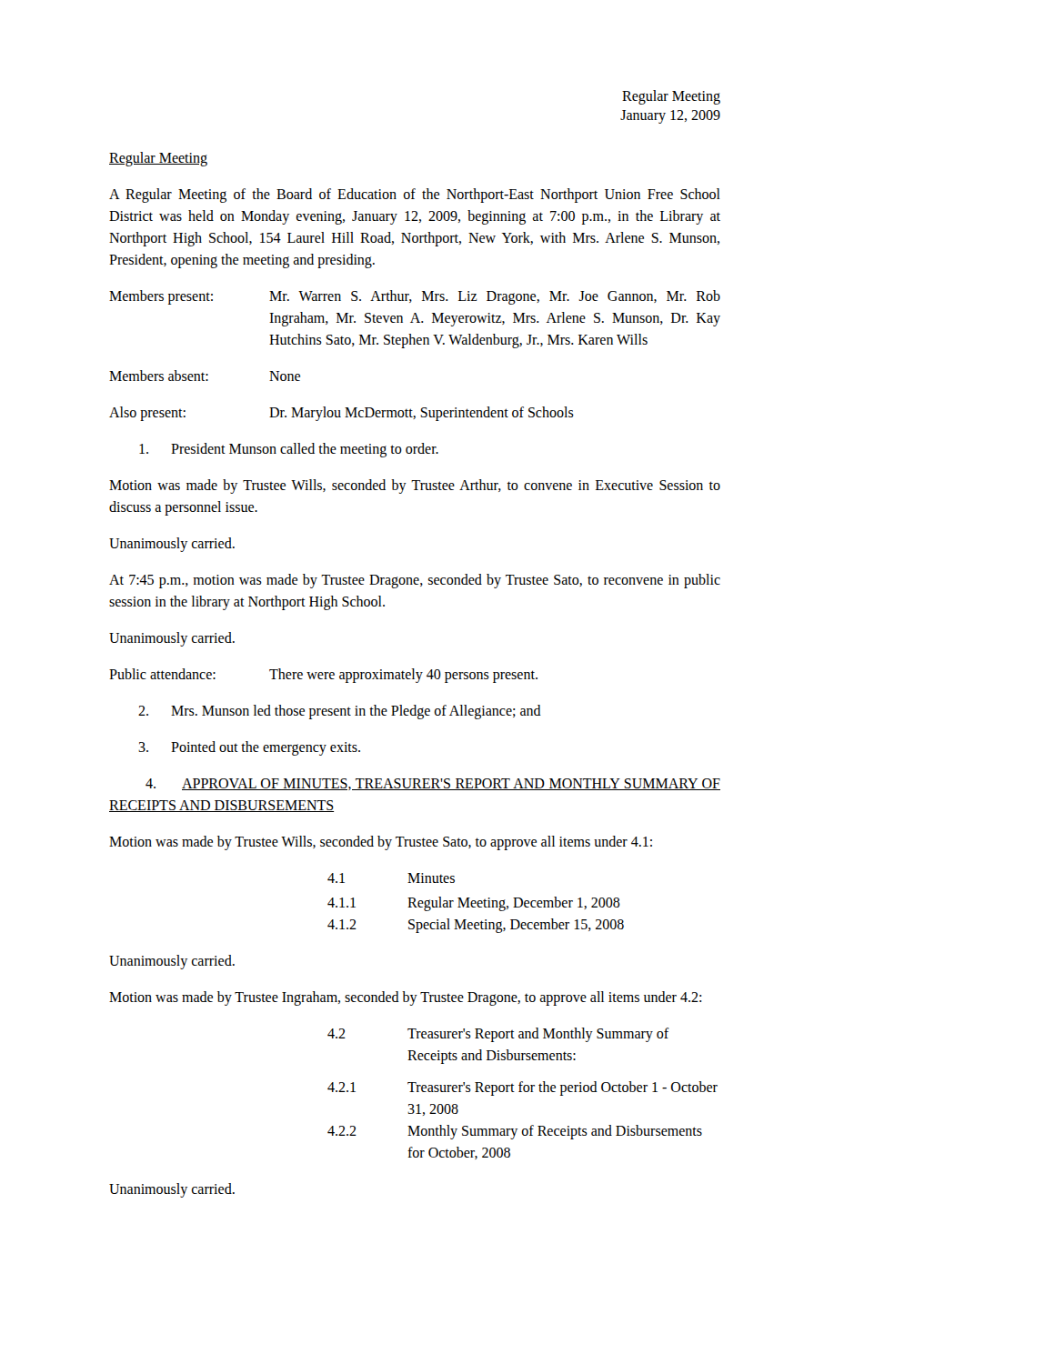Regular Meeting
January 12, 2009
Regular Meeting
A Regular Meeting of the Board of Education of the Northport-East Northport Union Free School District was held on Monday evening, January 12, 2009, beginning at 7:00 p.m., in the Library at Northport High School, 154 Laurel Hill Road, Northport, New York, with Mrs. Arlene S. Munson, President, opening the meeting and presiding.
Members present:
Mr. Warren S. Arthur, Mrs. Liz Dragone, Mr. Joe Gannon, Mr. Rob Ingraham, Mr. Steven A. Meyerowitz, Mrs. Arlene S. Munson, Dr. Kay Hutchins Sato, Mr. Stephen V. Waldenburg, Jr., Mrs. Karen Wills
Members absent:
None
Also present:
Dr. Marylou McDermott, Superintendent of Schools
1. President Munson called the meeting to order.
Motion was made by Trustee Wills, seconded by Trustee Arthur, to convene in Executive Session to discuss a personnel issue.
Unanimously carried.
At 7:45 p.m., motion was made by Trustee Dragone, seconded by Trustee Sato, to reconvene in public session in the library at Northport High School.
Unanimously carried.
Public attendance:
There were approximately 40 persons present.
2. Mrs. Munson led those present in the Pledge of Allegiance; and
3. Pointed out the emergency exits.
4. APPROVAL OF MINUTES, TREASURER'S REPORT AND MONTHLY SUMMARY OF RECEIPTS AND DISBURSEMENTS
Motion was made by Trustee Wills, seconded by Trustee Sato, to approve all items under 4.1:
4.1
Minutes
4.1.1
Regular Meeting, December 1, 2008
4.1.2
Special Meeting, December 15, 2008
Unanimously carried.
Motion was made by Trustee Ingraham, seconded by Trustee Dragone, to approve all items under 4.2:
4.2
Treasurer's Report and Monthly Summary of Receipts and Disbursements:
4.2.1
Treasurer's Report for the period October 1 - October 31, 2008
4.2.2
Monthly Summary of Receipts and Disbursements for October, 2008
Unanimously carried.